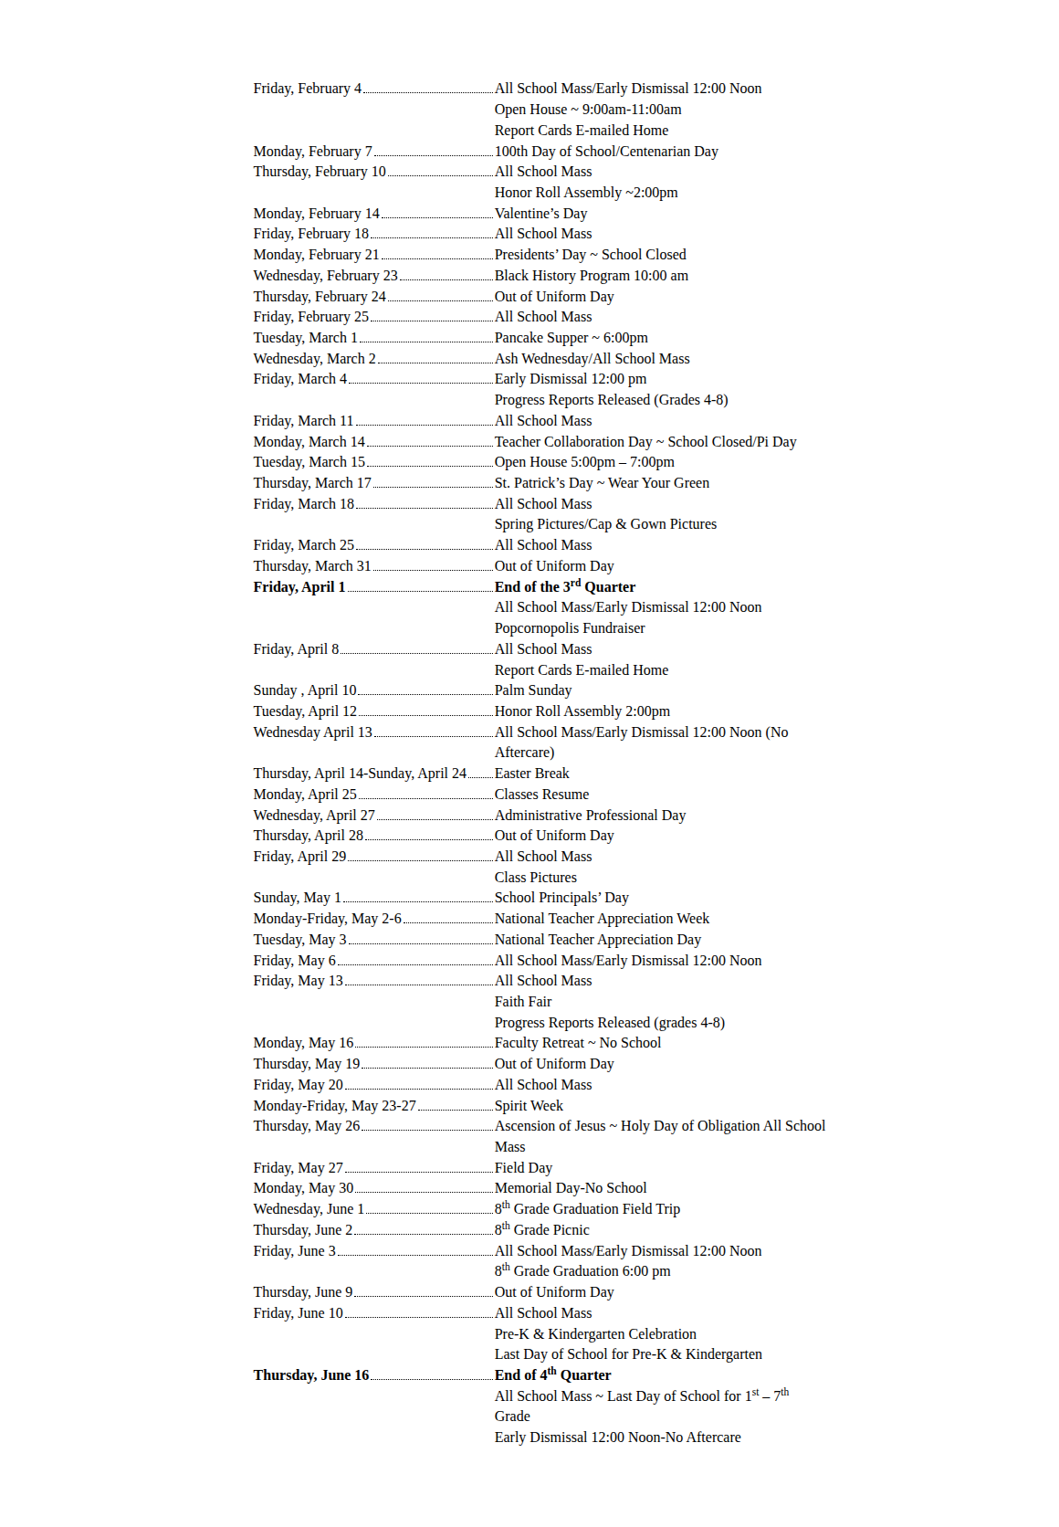| Friday, February 4 | All School Mass/Early Dismissal 12:00 Noon Open House ~ 9:00am-11:00am Report Cards E-mailed Home |
| Monday, February 7 | 100th Day of School/Centenarian Day |
| Thursday, February 10 | All School Mass Honor Roll Assembly ~2:00pm |
| Monday, February 14 | Valentine’s Day |
| Friday, February 18 | All School Mass |
| Monday, February 21 | Presidents’ Day ~ School Closed |
| Wednesday, February 23 | Black History Program 10:00 am |
| Thursday, February 24 | Out of Uniform Day |
| Friday, February 25 | All School Mass |
| Tuesday, March 1 | Pancake Supper ~ 6:00pm |
| Wednesday, March 2 | Ash Wednesday/All School Mass |
| Friday, March 4 | Early Dismissal 12:00 pm Progress Reports Released (Grades 4-8) |
| Friday, March 11 | All School Mass |
| Monday, March 14 | Teacher Collaboration Day ~ School Closed/Pi Day |
| Tuesday, March 15 | Open House 5:00pm – 7:00pm |
| Thursday, March 17 | St. Patrick’s Day ~ Wear Your Green |
| Friday, March 18 | All School Mass Spring Pictures/Cap & Gown Pictures |
| Friday, March 25 | All School Mass |
| Thursday, March 31 | Out of Uniform Day |
| Friday, April 1 | End of the 3 rd Quarter All School Mass/Early Dismissal 12:00 Noon Popcornopolis Fundraiser |
| Friday, April 8 | All School Mass Report Cards E-mailed Home |
| Sunday , April 10 | Palm Sunday |
| Tuesday, April 12 | Honor Roll Assembly 2:00pm |
| Wednesday April 13 | All School Mass/Early Dismissal 12:00 Noon (No Aftercare) |
| Thursday, April 14-Sunday, April 24 | Easter Break |
| Monday, April 25 | Classes Resume |
| Wednesday, April 27 | Administrative Professional Day |
| Thursday, April 28 | Out of Uniform Day |
| Friday, April 29 | All School Mass Class Pictures |
| Sunday, May 1 | School Principals’ Day |
| Monday-Friday, May 2-6 | National Teacher Appreciation Week |
| Tuesday, May 3 | National Teacher Appreciation Day |
| Friday, May 6 | All School Mass/Early Dismissal 12:00 Noon |
| Friday, May 13 | All School Mass Faith Fair Progress Reports Released (grades 4-8) |
| Monday, May 16 | Faculty Retreat ~ No School |
| Thursday, May 19 | Out of Uniform Day |
| Friday, May 20 | All School Mass |
| Monday-Friday, May 23-27 | Spirit Week |
| Thursday, May 26 | Ascension of Jesus ~ Holy Day of Obligation All School Mass |
| Friday, May 27 | Field Day |
| Monday, May 30 | Memorial Day-No School |
| Wednesday, June 1 | 8 th Grade Graduation Field Trip |
| Thursday, June 2 | 8 th Grade Picnic |
| Friday, June 3 | All School Mass/Early Dismissal 12:00 Noon 8 th Grade Graduation 6:00 pm |
| Thursday, June 9 | Out of Uniform Day |
| Friday, June 10 | All School Mass Pre-K & Kindergarten Celebration Last Day of School for Pre-K & Kindergarten |
| Thursday, June 16 | End of 4 th Quarter All School Mass ~ Last Day of School for 1 st – 7 th Grade Early Dismissal 12:00 Noon-No Aftercare |